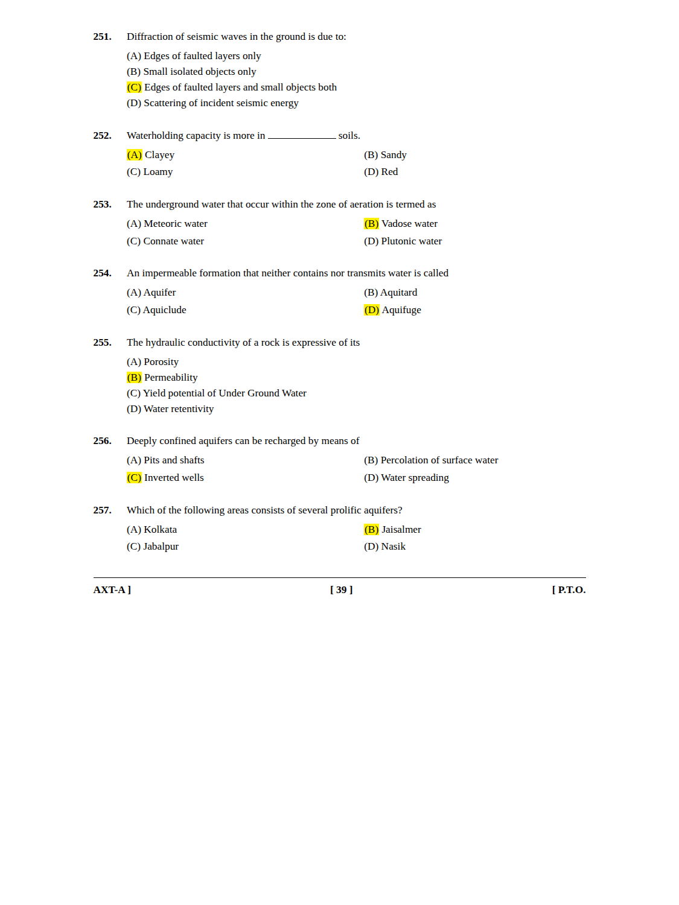251.
Diffraction of seismic waves in the ground is due to:
(A) Edges of faulted layers only
(B) Small isolated objects only
(C) Edges of faulted layers and small objects both
(D) Scattering of incident seismic energy
252.
Waterholding capacity is more in soils.
(A) Clayey
(B) Sandy
(C) Loamy
(D) Red
253.
The underground water that occur within the zone of aeration is termed as
(A) Meteoric water
(B) Vadose water
(C) Connate water
(D) Plutonic water
254.
An impermeable formation that neither contains nor transmits water is called
(A) Aquifer
(B) Aquitard
(C) Aquiclude
(D) Aquifuge
255.
The hydraulic conductivity of a rock is expressive of its
(A) Porosity
(B) Permeability
(C) Yield potential of Under Ground Water
(D) Water retentivity
256.
Deeply confined aquifers can be recharged by means of
(A) Pits and shafts
(B) Percolation of surface water
(C) Inverted wells
(D) Water spreading
257.
Which of the following areas consists of several prolific aquifers?
(A) Kolkata
(B) Jaisalmer
(C) Jabalpur
(D) Nasik
AXT-A ]
[ 39 ]
[ P.T.O.